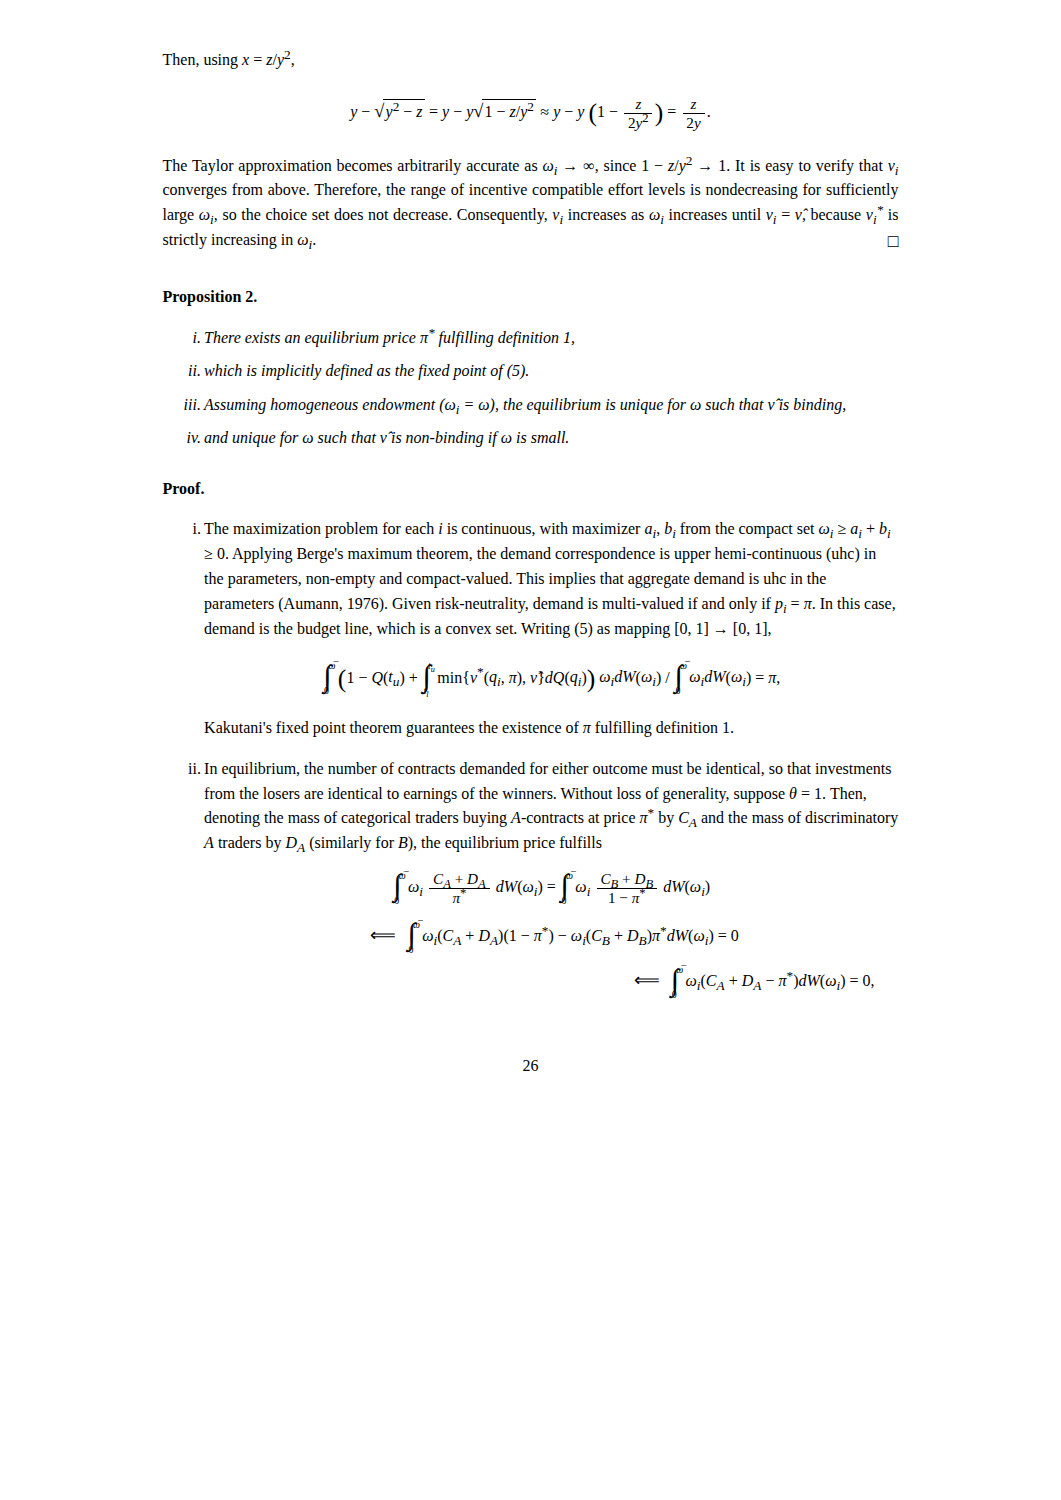Then, using x = z/y2,
y − y2 − z = y − y 1 − z/y2 ≈ y − y (1 − z 2y2) = z 2y.
The Taylor approximation becomes arbitrarily accurate as ωi → ∞, since 1 − z/y2 → 1. It is easy to verify that νi converges from above. Therefore, the range of incentive compatible effort levels is nondecreasing for sufficiently large ωi, so the choice set does not decrease. Consequently, νi increases as ωi increases until νi = ν̂, because νi* is strictly increasing in ωi. □
Proposition 2.
There exists an equilibrium price π* fulfilling definition 1,
which is implicitly defined as the fixed point of (5).
Assuming homogeneous endowment (ωi = ω), the equilibrium is unique for ω such that ν̂ is binding,
and unique for ω such that ν̂ is non-binding if ω is small.
Proof.
The maximization problem for each i is continuous, with maximizer ai, bi from the compact set ωi ≥ ai + bi ≥ 0. Applying Berge's maximum theorem, the demand correspondence is upper hemi-continuous (uhc) in the parameters, non-empty and compact-valued. This implies that aggregate demand is uhc in the parameters (Aumann, 1976). Given risk-neutrality, demand is multi-valued if and only if pi = π. In this case, demand is the budget line, which is a convex set. Writing (5) as mapping [0, 1] → [0, 1],
∫ω̅0 (1 − Q(tu) + ∫tu tl min{ν*(qi, π), ν̂}dQ(qi)) ωidW(ωi) / ∫ω̅0 ωidW(ωi) = π,
Kakutani's fixed point theorem guarantees the existence of π fulfilling definition 1.
In equilibrium, the number of contracts demanded for either outcome must be identical, so that investments from the losers are identical to earnings of the winners. Without loss of generality, suppose θ = 1. Then, denoting the mass of categorical traders buying A-contracts at price π* by CA and the mass of discriminatory A traders by DA (similarly for B), the equilibrium price fulfills
∫ω̅0 ωi CA + DA π* dW(ωi) = ∫ω̅0 ωi CB + DB 1 − π* dW(ωi)
⟸ ∫ω̅0 ωi(CA + DA)(1 − π*) − ωi(CB + DB)π*dW(ωi) = 0
⟸ ∫ω̅0 ωi(CA + DA − π*)dW(ωi) = 0,
26